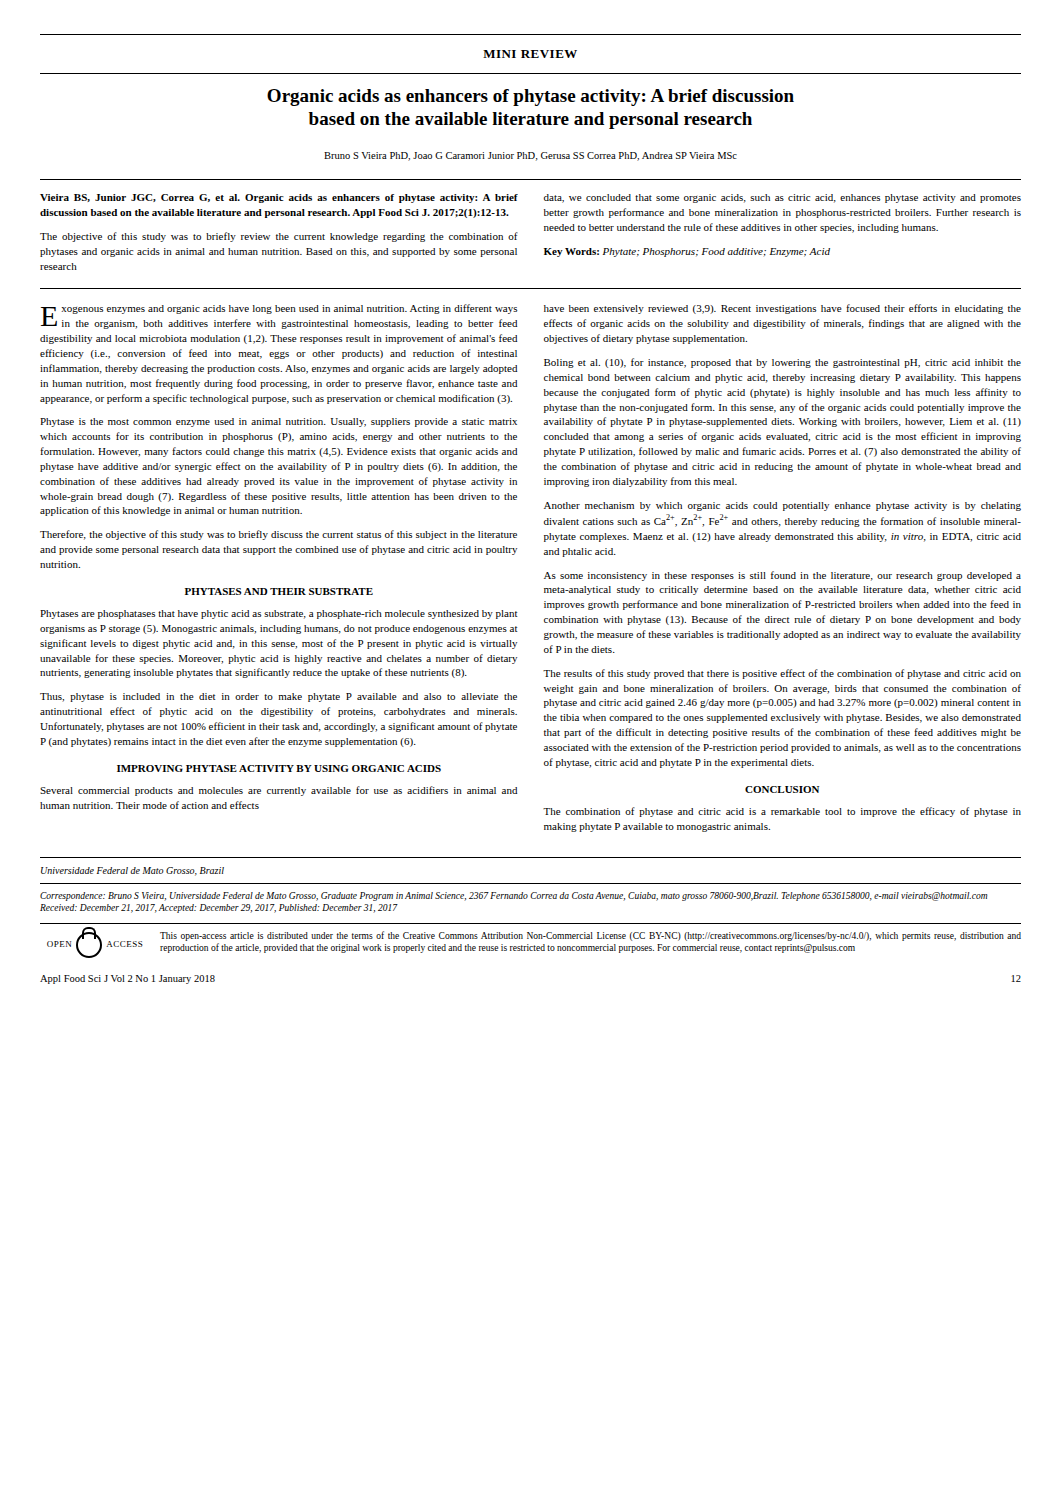MINI REVIEW
Organic acids as enhancers of phytase activity: A brief discussion
based on the available literature and personal research
Bruno S Vieira PhD, Joao G Caramori Junior PhD, Gerusa SS Correa PhD, Andrea SP Vieira MSc
Vieira BS, Junior JGC, Correa G, et al. Organic acids as enhancers of phytase activity: A brief discussion based on the available literature and personal research. Appl Food Sci J. 2017;2(1):12-13.
The objective of this study was to briefly review the current knowledge regarding the combination of phytases and organic acids in animal and human nutrition. Based on this, and supported by some personal research
data, we concluded that some organic acids, such as citric acid, enhances phytase activity and promotes better growth performance and bone mineralization in phosphorus-restricted broilers. Further research is needed to better understand the rule of these additives in other species, including humans.
Key Words: Phytate; Phosphorus; Food additive; Enzyme; Acid
Exogenous enzymes and organic acids have long been used in animal nutrition. Acting in different ways in the organism, both additives interfere with gastrointestinal homeostasis, leading to better feed digestibility and local microbiota modulation (1,2). These responses result in improvement of animal's feed efficiency (i.e., conversion of feed into meat, eggs or other products) and reduction of intestinal inflammation, thereby decreasing the production costs. Also, enzymes and organic acids are largely adopted in human nutrition, most frequently during food processing, in order to preserve flavor, enhance taste and appearance, or perform a specific technological purpose, such as preservation or chemical modification (3).
Phytase is the most common enzyme used in animal nutrition. Usually, suppliers provide a static matrix which accounts for its contribution in phosphorus (P), amino acids, energy and other nutrients to the formulation. However, many factors could change this matrix (4,5). Evidence exists that organic acids and phytase have additive and/or synergic effect on the availability of P in poultry diets (6). In addition, the combination of these additives had already proved its value in the improvement of phytase activity in whole-grain bread dough (7). Regardless of these positive results, little attention has been driven to the application of this knowledge in animal or human nutrition.
Therefore, the objective of this study was to briefly discuss the current status of this subject in the literature and provide some personal research data that support the combined use of phytase and citric acid in poultry nutrition.
PHYTASES AND THEIR SUBSTRATE
Phytases are phosphatases that have phytic acid as substrate, a phosphate-rich molecule synthesized by plant organisms as P storage (5). Monogastric animals, including humans, do not produce endogenous enzymes at significant levels to digest phytic acid and, in this sense, most of the P present in phytic acid is virtually unavailable for these species. Moreover, phytic acid is highly reactive and chelates a number of dietary nutrients, generating insoluble phytates that significantly reduce the uptake of these nutrients (8).
Thus, phytase is included in the diet in order to make phytate P available and also to alleviate the antinutritional effect of phytic acid on the digestibility of proteins, carbohydrates and minerals. Unfortunately, phytases are not 100% efficient in their task and, accordingly, a significant amount of phytate P (and phytates) remains intact in the diet even after the enzyme supplementation (6).
IMPROVING PHYTASE ACTIVITY BY USING ORGANIC ACIDS
Several commercial products and molecules are currently available for use as acidifiers in animal and human nutrition. Their mode of action and effects
have been extensively reviewed (3,9). Recent investigations have focused their efforts in elucidating the effects of organic acids on the solubility and digestibility of minerals, findings that are aligned with the objectives of dietary phytase supplementation.
Boling et al. (10), for instance, proposed that by lowering the gastrointestinal pH, citric acid inhibit the chemical bond between calcium and phytic acid, thereby increasing dietary P availability. This happens because the conjugated form of phytic acid (phytate) is highly insoluble and has much less affinity to phytase than the non-conjugated form. In this sense, any of the organic acids could potentially improve the availability of phytate P in phytase-supplemented diets. Working with broilers, however, Liem et al. (11) concluded that among a series of organic acids evaluated, citric acid is the most efficient in improving phytate P utilization, followed by malic and fumaric acids. Porres et al. (7) also demonstrated the ability of the combination of phytase and citric acid in reducing the amount of phytate in whole-wheat bread and improving iron dialyzability from this meal.
Another mechanism by which organic acids could potentially enhance phytase activity is by chelating divalent cations such as Ca2+, Zn2+, Fe2+ and others, thereby reducing the formation of insoluble mineral-phytate complexes. Maenz et al. (12) have already demonstrated this ability, in vitro, in EDTA, citric acid and phtalic acid.
As some inconsistency in these responses is still found in the literature, our research group developed a meta-analytical study to critically determine based on the available literature data, whether citric acid improves growth performance and bone mineralization of P-restricted broilers when added into the feed in combination with phytase (13). Because of the direct rule of dietary P on bone development and body growth, the measure of these variables is traditionally adopted as an indirect way to evaluate the availability of P in the diets.
The results of this study proved that there is positive effect of the combination of phytase and citric acid on weight gain and bone mineralization of broilers. On average, birds that consumed the combination of phytase and citric acid gained 2.46 g/day more (p=0.005) and had 3.27% more (p=0.002) mineral content in the tibia when compared to the ones supplemented exclusively with phytase. Besides, we also demonstrated that part of the difficult in detecting positive results of the combination of these feed additives might be associated with the extension of the P-restriction period provided to animals, as well as to the concentrations of phytase, citric acid and phytate P in the experimental diets.
CONCLUSION
The combination of phytase and citric acid is a remarkable tool to improve the efficacy of phytase in making phytate P available to monogastric animals.
Universidade Federal de Mato Grosso, Brazil
Correspondence: Bruno S Vieira, Universidade Federal de Mato Grosso, Graduate Program in Animal Science, 2367 Fernando Correa da Costa Avenue, Cuiaba, mato grosso 78060-900,Brazil. Telephone 6536158000, e-mail vieirabs@hotmail.com
Received: December 21, 2017, Accepted: December 29, 2017, Published: December 31, 2017
OPEN ACCESS
This open-access article is distributed under the terms of the Creative Commons Attribution Non-Commercial License (CC BY-NC) (http://creativecommons.org/licenses/by-nc/4.0/), which permits reuse, distribution and reproduction of the article, provided that the original work is properly cited and the reuse is restricted to noncommercial purposes. For commercial reuse, contact reprints@pulsus.com
Appl Food Sci J Vol 2 No 1 January 2018
12